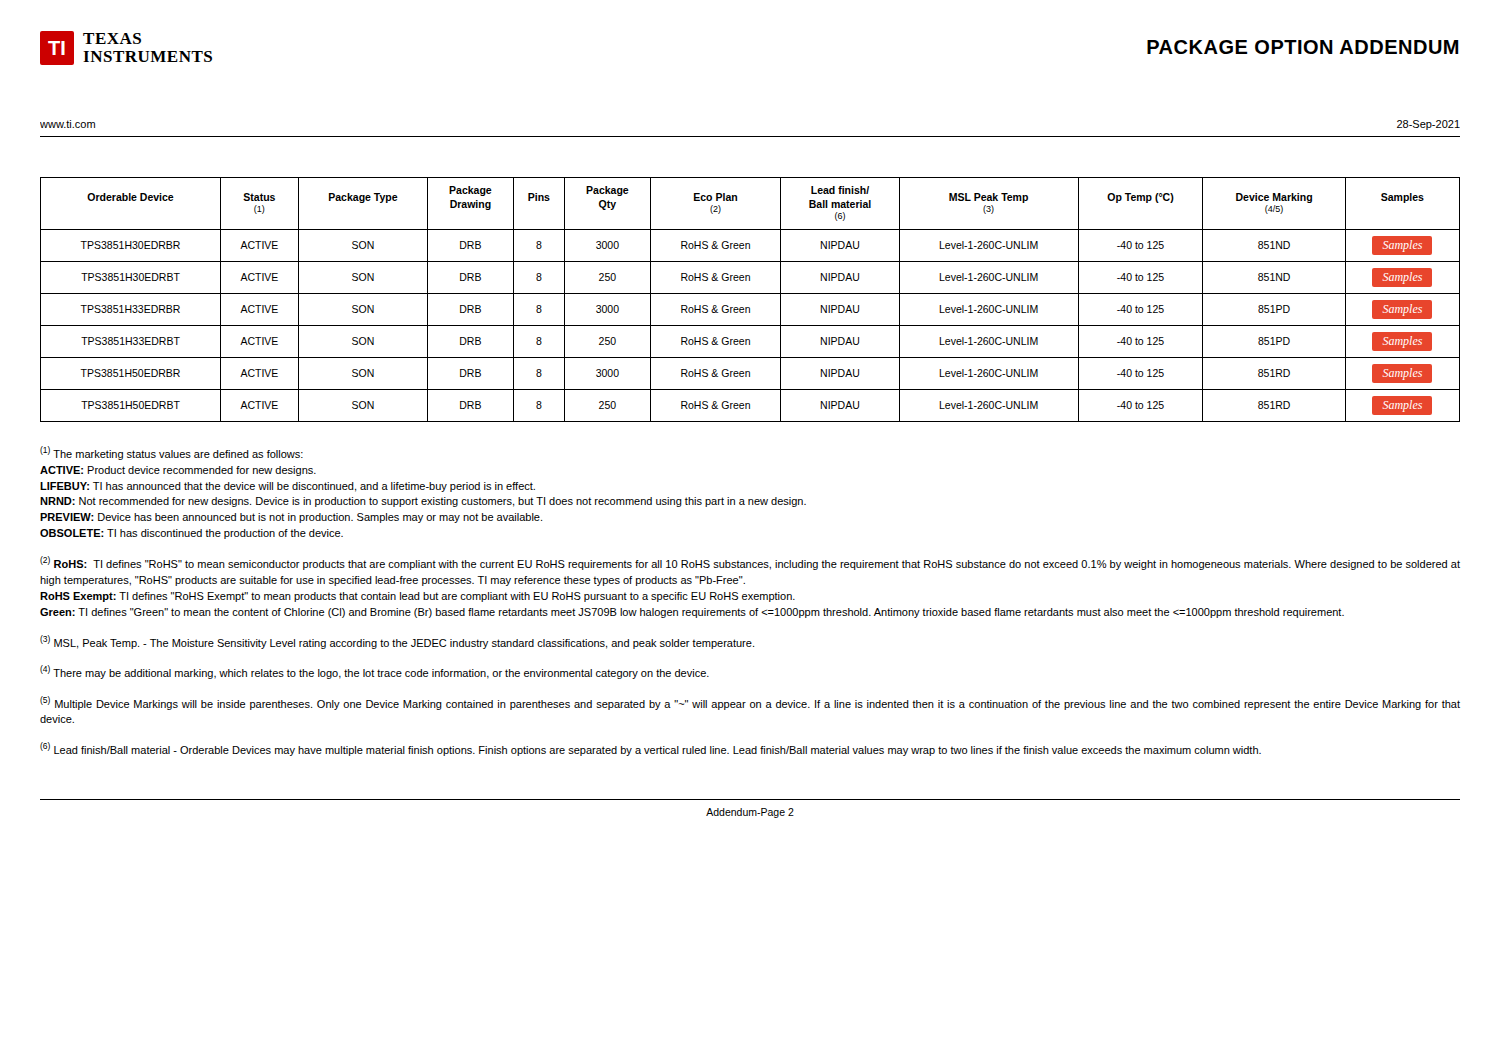TI TEXAS
INSTRUMENTS
PACKAGE OPTION ADDENDUM
www.ti.com 28-Sep-2021
| Orderable Device | Status (1) | Package Type | Package Drawing | Pins | Package Qty | Eco Plan (2) | Lead finish/ Ball material (6) | MSL Peak Temp (3) | Op Temp (°C) | Device Marking (4/5) | Samples |
| --- | --- | --- | --- | --- | --- | --- | --- | --- | --- | --- | --- |
| TPS3851H30EDRBR | ACTIVE | SON | DRB | 8 | 3000 | RoHS & Green | NIPDAU | Level-1-260C-UNLIM | -40 to 125 | 851ND | Samples |
| TPS3851H30EDRBT | ACTIVE | SON | DRB | 8 | 250 | RoHS & Green | NIPDAU | Level-1-260C-UNLIM | -40 to 125 | 851ND | Samples |
| TPS3851H33EDRBR | ACTIVE | SON | DRB | 8 | 3000 | RoHS & Green | NIPDAU | Level-1-260C-UNLIM | -40 to 125 | 851PD | Samples |
| TPS3851H33EDRBT | ACTIVE | SON | DRB | 8 | 250 | RoHS & Green | NIPDAU | Level-1-260C-UNLIM | -40 to 125 | 851PD | Samples |
| TPS3851H50EDRBR | ACTIVE | SON | DRB | 8 | 3000 | RoHS & Green | NIPDAU | Level-1-260C-UNLIM | -40 to 125 | 851RD | Samples |
| TPS3851H50EDRBT | ACTIVE | SON | DRB | 8 | 250 | RoHS & Green | NIPDAU | Level-1-260C-UNLIM | -40 to 125 | 851RD | Samples |
(1) The marketing status values are defined as follows:
ACTIVE: Product device recommended for new designs.
LIFEBUY: TI has announced that the device will be discontinued, and a lifetime-buy period is in effect.
NRND: Not recommended for new designs. Device is in production to support existing customers, but TI does not recommend using this part in a new design.
PREVIEW: Device has been announced but is not in production. Samples may or may not be available.
OBSOLETE: TI has discontinued the production of the device.
(2) RoHS: TI defines "RoHS" to mean semiconductor products that are compliant with the current EU RoHS requirements for all 10 RoHS substances, including the requirement that RoHS substance do not exceed 0.1% by weight in homogeneous materials. Where designed to be soldered at high temperatures, "RoHS" products are suitable for use in specified lead-free processes. TI may reference these types of products as "Pb-Free".
RoHS Exempt: TI defines "RoHS Exempt" to mean products that contain lead but are compliant with EU RoHS pursuant to a specific EU RoHS exemption.
Green: TI defines "Green" to mean the content of Chlorine (Cl) and Bromine (Br) based flame retardants meet JS709B low halogen requirements of <=1000ppm threshold. Antimony trioxide based flame retardants must also meet the <=1000ppm threshold requirement.
(3) MSL, Peak Temp. - The Moisture Sensitivity Level rating according to the JEDEC industry standard classifications, and peak solder temperature.
(4) There may be additional marking, which relates to the logo, the lot trace code information, or the environmental category on the device.
(5) Multiple Device Markings will be inside parentheses. Only one Device Marking contained in parentheses and separated by a "~" will appear on a device. If a line is indented then it is a continuation of the previous line and the two combined represent the entire Device Marking for that device.
(6) Lead finish/Ball material - Orderable Devices may have multiple material finish options. Finish options are separated by a vertical ruled line. Lead finish/Ball material values may wrap to two lines if the finish value exceeds the maximum column width.
Addendum-Page 2